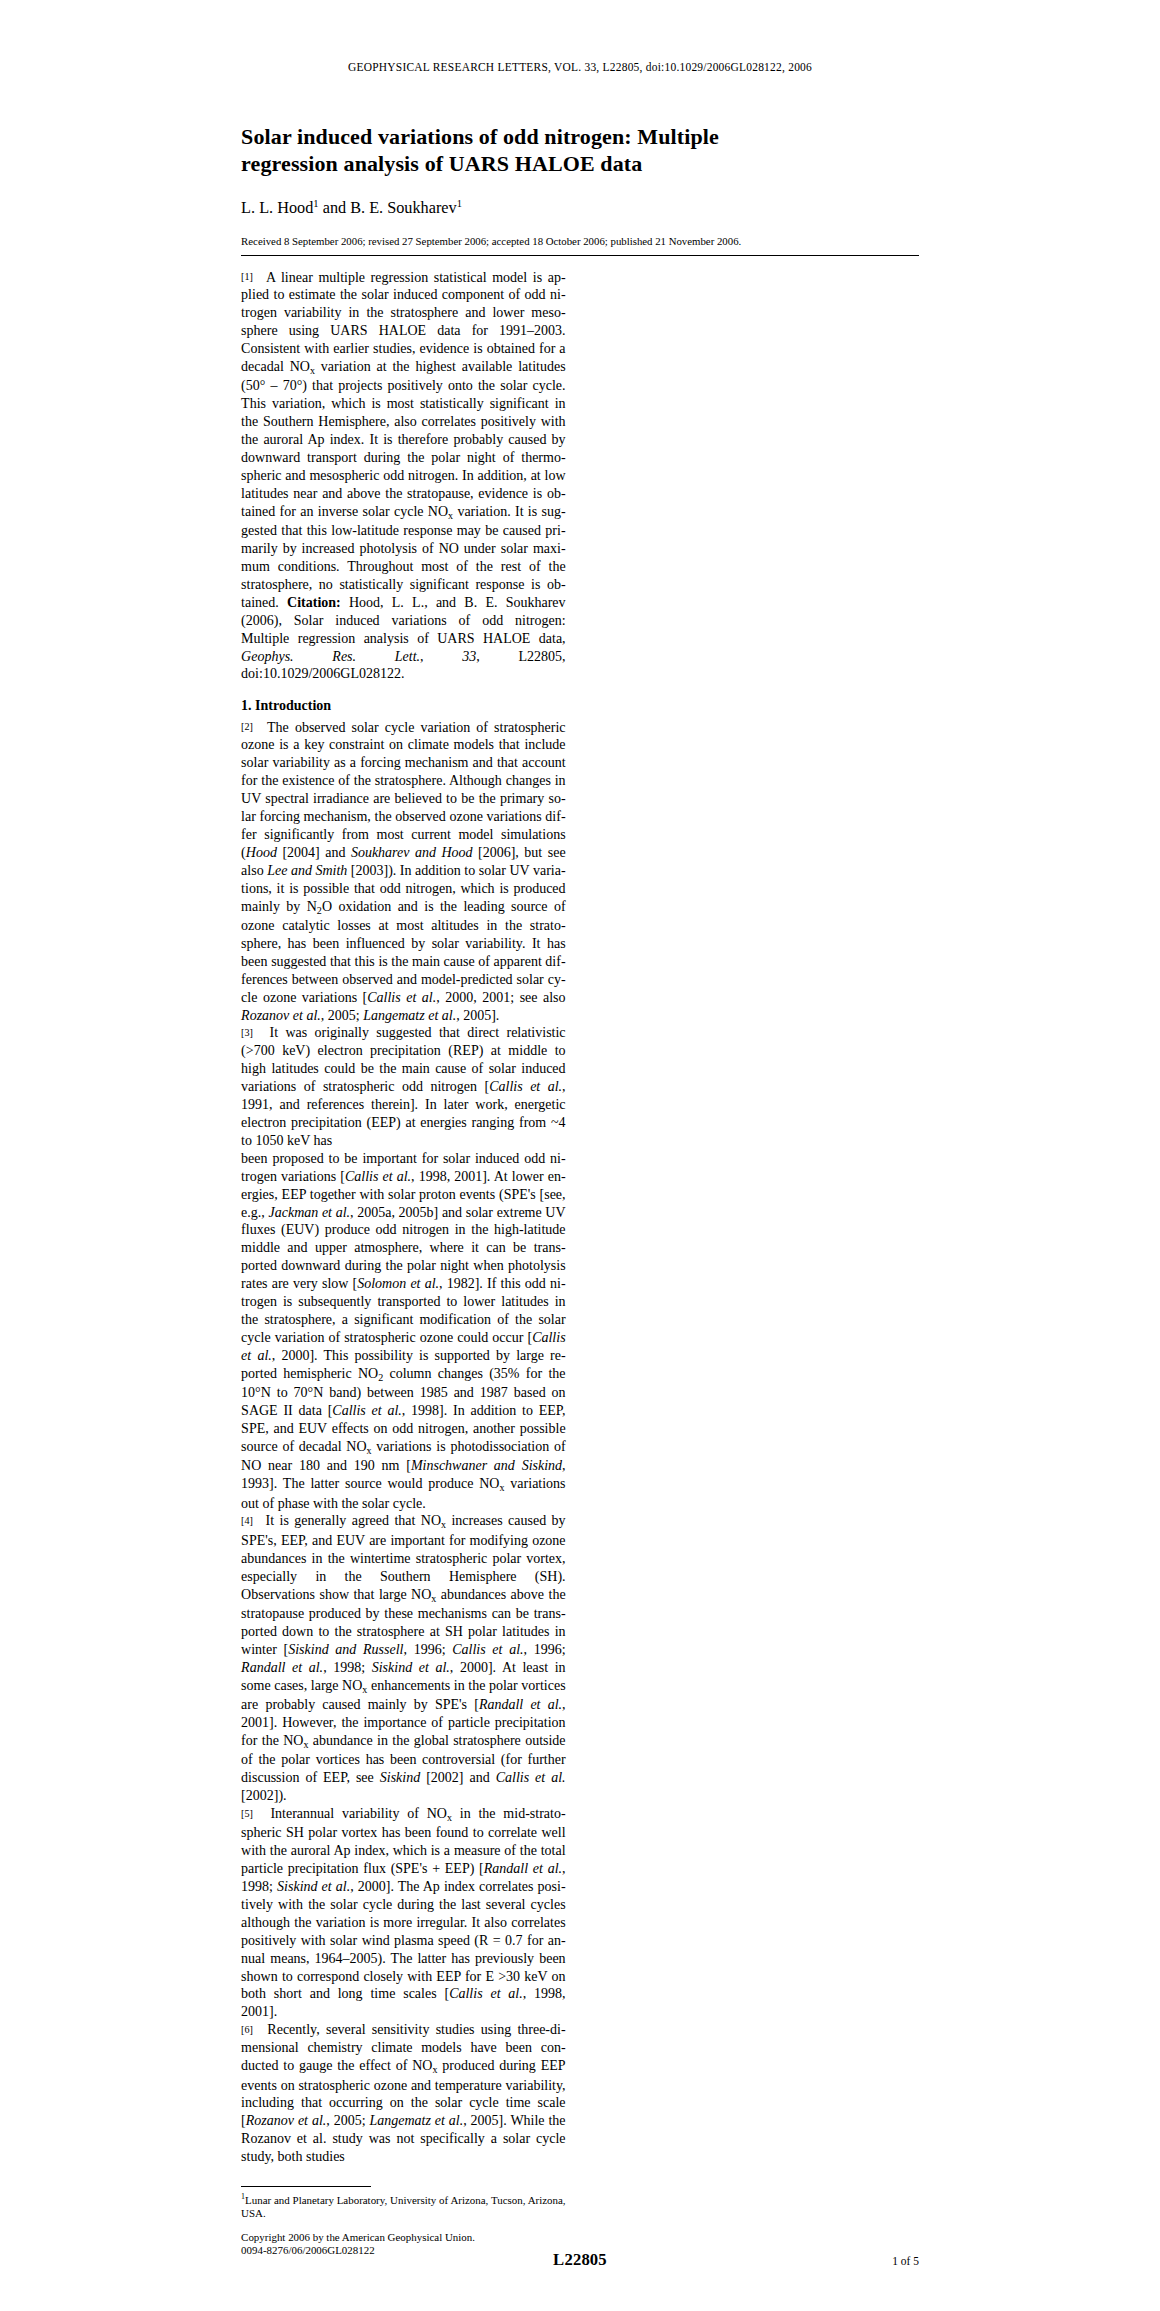GEOPHYSICAL RESEARCH LETTERS, VOL. 33, L22805, doi:10.1029/2006GL028122, 2006
Solar induced variations of odd nitrogen: Multiple
regression analysis of UARS HALOE data
L. L. Hood1 and B. E. Soukharev1
Received 8 September 2006; revised 27 September 2006; accepted 18 October 2006; published 21 November 2006.
[1] A linear multiple regression statistical model is applied to estimate the solar induced component of odd nitrogen variability in the stratosphere and lower mesosphere using UARS HALOE data for 1991–2003. Consistent with earlier studies, evidence is obtained for a decadal NOx variation at the highest available latitudes (50° – 70°) that projects positively onto the solar cycle. This variation, which is most statistically significant in the Southern Hemisphere, also correlates positively with the auroral Ap index. It is therefore probably caused by downward transport during the polar night of thermospheric and mesospheric odd nitrogen. In addition, at low latitudes near and above the stratopause, evidence is obtained for an inverse solar cycle NOx variation. It is suggested that this low-latitude response may be caused primarily by increased photolysis of NO under solar maximum conditions. Throughout most of the rest of the stratosphere, no statistically significant response is obtained. Citation: Hood, L. L., and B. E. Soukharev (2006), Solar induced variations of odd nitrogen: Multiple regression analysis of UARS HALOE data, Geophys. Res. Lett., 33, L22805, doi:10.1029/2006GL028122.
1. Introduction
[2] The observed solar cycle variation of stratospheric ozone is a key constraint on climate models that include solar variability as a forcing mechanism and that account for the existence of the stratosphere. Although changes in UV spectral irradiance are believed to be the primary solar forcing mechanism, the observed ozone variations differ significantly from most current model simulations (Hood [2004] and Soukharev and Hood [2006], but see also Lee and Smith [2003]). In addition to solar UV variations, it is possible that odd nitrogen, which is produced mainly by N2O oxidation and is the leading source of ozone catalytic losses at most altitudes in the stratosphere, has been influenced by solar variability. It has been suggested that this is the main cause of apparent differences between observed and model-predicted solar cycle ozone variations [Callis et al., 2000, 2001; see also Rozanov et al., 2005; Langematz et al., 2005].
[3] It was originally suggested that direct relativistic (>700 keV) electron precipitation (REP) at middle to high latitudes could be the main cause of solar induced variations of stratospheric odd nitrogen [Callis et al., 1991, and references therein]. In later work, energetic electron precipitation (EEP) at energies ranging from ~4 to 1050 keV has
been proposed to be important for solar induced odd nitrogen variations [Callis et al., 1998, 2001]. At lower energies, EEP together with solar proton events (SPE's [see, e.g., Jackman et al., 2005a, 2005b] and solar extreme UV fluxes (EUV) produce odd nitrogen in the high-latitude middle and upper atmosphere, where it can be transported downward during the polar night when photolysis rates are very slow [Solomon et al., 1982]. If this odd nitrogen is subsequently transported to lower latitudes in the stratosphere, a significant modification of the solar cycle variation of stratospheric ozone could occur [Callis et al., 2000]. This possibility is supported by large reported hemispheric NO2 column changes (35% for the 10°N to 70°N band) between 1985 and 1987 based on SAGE II data [Callis et al., 1998]. In addition to EEP, SPE, and EUV effects on odd nitrogen, another possible source of decadal NOx variations is photodissociation of NO near 180 and 190 nm [Minschwaner and Siskind, 1993]. The latter source would produce NOx variations out of phase with the solar cycle.
[4] It is generally agreed that NOx increases caused by SPE's, EEP, and EUV are important for modifying ozone abundances in the wintertime stratospheric polar vortex, especially in the Southern Hemisphere (SH). Observations show that large NOx abundances above the stratopause produced by these mechanisms can be transported down to the stratosphere at SH polar latitudes in winter [Siskind and Russell, 1996; Callis et al., 1996; Randall et al., 1998; Siskind et al., 2000]. At least in some cases, large NOx enhancements in the polar vortices are probably caused mainly by SPE's [Randall et al., 2001]. However, the importance of particle precipitation for the NOx abundance in the global stratosphere outside of the polar vortices has been controversial (for further discussion of EEP, see Siskind [2002] and Callis et al. [2002]).
[5] Interannual variability of NOx in the mid-stratospheric SH polar vortex has been found to correlate well with the auroral Ap index, which is a measure of the total particle precipitation flux (SPE's + EEP) [Randall et al., 1998; Siskind et al., 2000]. The Ap index correlates positively with the solar cycle during the last several cycles although the variation is more irregular. It also correlates positively with solar wind plasma speed (R = 0.7 for annual means, 1964–2005). The latter has previously been shown to correspond closely with EEP for E >30 keV on both short and long time scales [Callis et al., 1998, 2001].
[6] Recently, several sensitivity studies using three-dimensional chemistry climate models have been conducted to gauge the effect of NOx produced during EEP events on stratospheric ozone and temperature variability, including that occurring on the solar cycle time scale [Rozanov et al., 2005; Langematz et al., 2005]. While the Rozanov et al. study was not specifically a solar cycle study, both studies
1Lunar and Planetary Laboratory, University of Arizona, Tucson, Arizona, USA.
Copyright 2006 by the American Geophysical Union.
0094-8276/06/2006GL028122
L22805
1 of 5